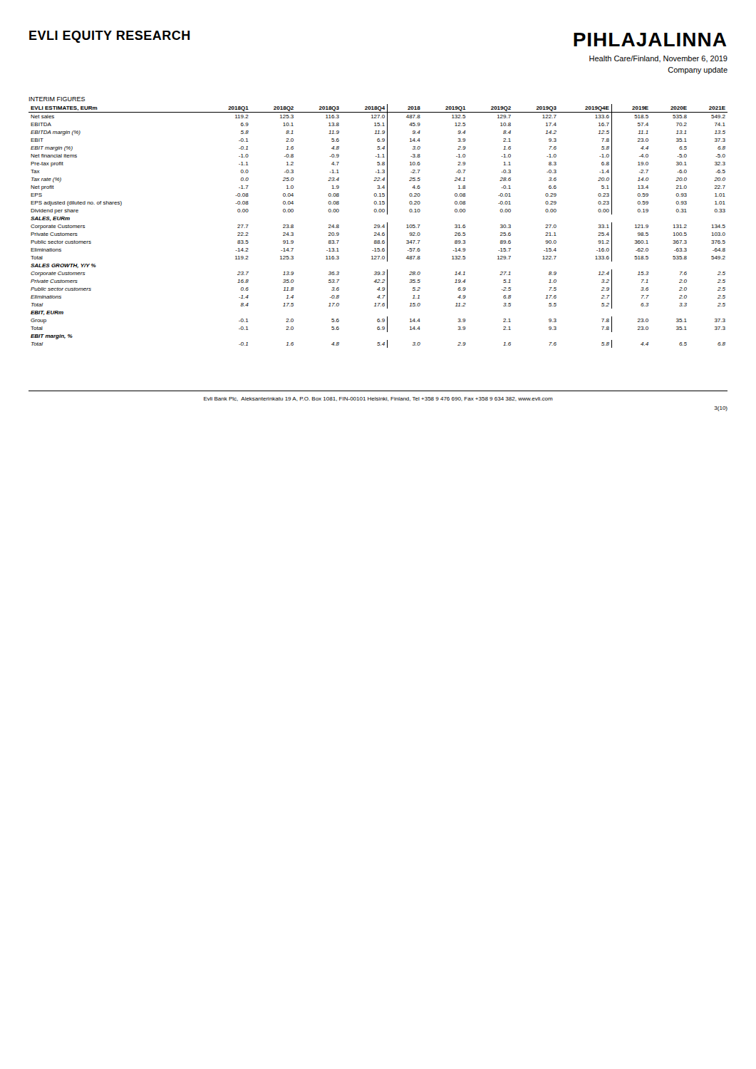EVLI EQUITY RESEARCH
PIHLAJALINNA
Health Care/Finland, November 6, 2019
Company update
INTERIM FIGURES
| EVLI ESTIMATES, EURm | 2018Q1 | 2018Q2 | 2018Q3 | 2018Q4 | 2018 | 2019Q1 | 2019Q2 | 2019Q3 | 2019Q4E | 2019E | 2020E | 2021E |
| --- | --- | --- | --- | --- | --- | --- | --- | --- | --- | --- | --- | --- |
| Net sales | 119.2 | 125.3 | 116.3 | 127.0 | 487.8 | 132.5 | 129.7 | 122.7 | 133.6 | 518.5 | 535.8 | 549.2 |
| EBITDA | 6.9 | 10.1 | 13.8 | 15.1 | 45.9 | 12.5 | 10.8 | 17.4 | 16.7 | 57.4 | 70.2 | 74.1 |
| EBITDA margin (%) | 5.8 | 8.1 | 11.9 | 11.9 | 9.4 | 9.4 | 8.4 | 14.2 | 12.5 | 11.1 | 13.1 | 13.5 |
| EBIT | -0.1 | 2.0 | 5.6 | 6.9 | 14.4 | 3.9 | 2.1 | 9.3 | 7.8 | 23.0 | 35.1 | 37.3 |
| EBIT margin (%) | -0.1 | 1.6 | 4.8 | 5.4 | 3.0 | 2.9 | 1.6 | 7.6 | 5.8 | 4.4 | 6.5 | 6.8 |
| Net financial items | -1.0 | -0.8 | -0.9 | -1.1 | -3.8 | -1.0 | -1.0 | -1.0 | -1.0 | -4.0 | -5.0 | -5.0 |
| Pre-tax profit | -1.1 | 1.2 | 4.7 | 5.8 | 10.6 | 2.9 | 1.1 | 8.3 | 6.8 | 19.0 | 30.1 | 32.3 |
| Tax | 0.0 | -0.3 | -1.1 | -1.3 | -2.7 | -0.7 | -0.3 | -0.3 | -1.4 | -2.7 | -6.0 | -6.5 |
| Tax rate (%) | 0.0 | 25.0 | 23.4 | 22.4 | 25.5 | 24.1 | 28.6 | 3.6 | 20.0 | 14.0 | 20.0 | 20.0 |
| Net profit | -1.7 | 1.0 | 1.9 | 3.4 | 4.6 | 1.8 | -0.1 | 6.6 | 5.1 | 13.4 | 21.0 | 22.7 |
| EPS | -0.08 | 0.04 | 0.08 | 0.15 | 0.20 | 0.08 | -0.01 | 0.29 | 0.23 | 0.59 | 0.93 | 1.01 |
| EPS adjusted (diluted no. of shares) | -0.08 | 0.04 | 0.08 | 0.15 | 0.20 | 0.08 | -0.01 | 0.29 | 0.23 | 0.59 | 0.93 | 1.01 |
| Dividend per share | 0.00 | 0.00 | 0.00 | 0.00 | 0.10 | 0.00 | 0.00 | 0.00 | 0.00 | 0.19 | 0.31 | 0.33 |
| SALES, EURm |
| Corporate Customers | 27.7 | 23.8 | 24.8 | 29.4 | 105.7 | 31.6 | 30.3 | 27.0 | 33.1 | 121.9 | 131.2 | 134.5 |
| Private Customers | 22.2 | 24.3 | 20.9 | 24.6 | 92.0 | 26.5 | 25.6 | 21.1 | 25.4 | 98.5 | 100.5 | 103.0 |
| Public sector customers | 83.5 | 91.9 | 83.7 | 88.6 | 347.7 | 89.3 | 89.6 | 90.0 | 91.2 | 360.1 | 367.3 | 376.5 |
| Eliminations | -14.2 | -14.7 | -13.1 | -15.6 | -57.6 | -14.9 | -15.7 | -15.4 | -16.0 | -62.0 | -63.3 | -64.8 |
| Total | 119.2 | 125.3 | 116.3 | 127.0 | 487.8 | 132.5 | 129.7 | 122.7 | 133.6 | 518.5 | 535.8 | 549.2 |
| SALES GROWTH, Y/Y % |
| Corporate Customers | 23.7 | 13.9 | 36.3 | 39.3 | 28.0 | 14.1 | 27.1 | 8.9 | 12.4 | 15.3 | 7.6 | 2.5 |
| Private Customers | 16.8 | 35.0 | 53.7 | 42.2 | 35.5 | 19.4 | 5.1 | 1.0 | 3.2 | 7.1 | 2.0 | 2.5 |
| Public sector customers | 0.6 | 11.8 | 3.6 | 4.9 | 5.2 | 6.9 | -2.5 | 7.5 | 2.9 | 3.6 | 2.0 | 2.5 |
| Eliminations | -1.4 | 1.4 | -0.8 | 4.7 | 1.1 | 4.9 | 6.8 | 17.6 | 2.7 | 7.7 | 2.0 | 2.5 |
| Total | 8.4 | 17.5 | 17.0 | 17.6 | 15.0 | 11.2 | 3.5 | 5.5 | 5.2 | 6.3 | 3.3 | 2.5 |
| EBIT, EURm |
| Group | -0.1 | 2.0 | 5.6 | 6.9 | 14.4 | 3.9 | 2.1 | 9.3 | 7.8 | 23.0 | 35.1 | 37.3 |
| Total | -0.1 | 2.0 | 5.6 | 6.9 | 14.4 | 3.9 | 2.1 | 9.3 | 7.8 | 23.0 | 35.1 | 37.3 |
| EBIT margin, % |
| Total | -0.1 | 1.6 | 4.8 | 5.4 | 3.0 | 2.9 | 1.6 | 7.6 | 5.8 | 4.4 | 6.5 | 6.8 |
Evli Bank Plc, Aleksanterinkatu 19 A, P.O. Box 1081, FIN-00101 Helsinki, Finland, Tel +358 9 476 690, Fax +358 9 634 382, www.evli.com
3(10)